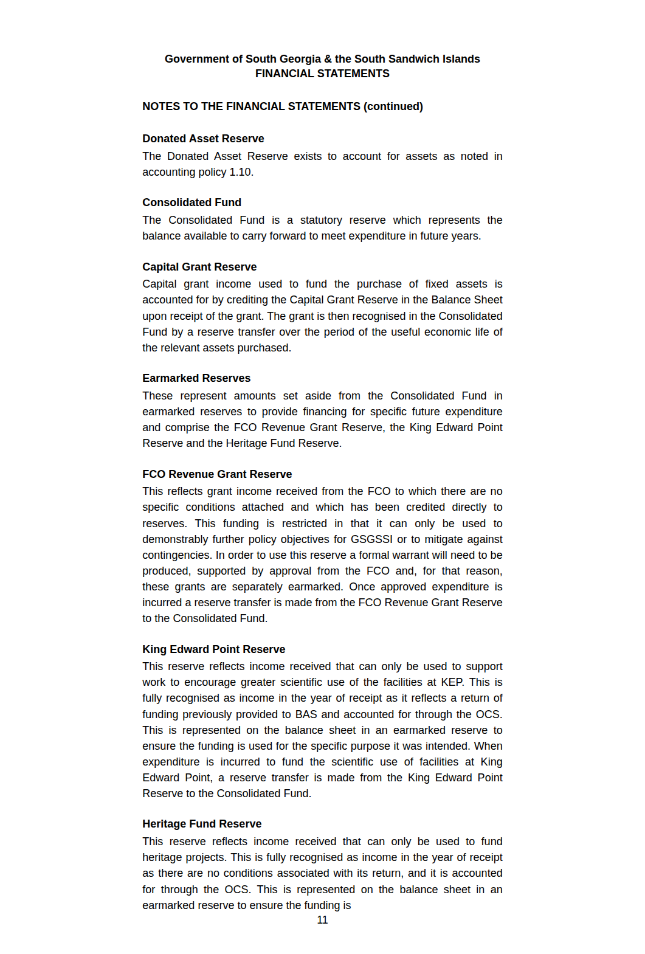Government of South Georgia & the South Sandwich Islands FINANCIAL STATEMENTS
NOTES TO THE FINANCIAL STATEMENTS (continued)
Donated Asset Reserve
The Donated Asset Reserve exists to account for assets as noted in accounting policy 1.10.
Consolidated Fund
The Consolidated Fund is a statutory reserve which represents the balance available to carry forward to meet expenditure in future years.
Capital Grant Reserve
Capital grant income used to fund the purchase of fixed assets is accounted for by crediting the Capital Grant Reserve in the Balance Sheet upon receipt of the grant. The grant is then recognised in the Consolidated Fund by a reserve transfer over the period of the useful economic life of the relevant assets purchased.
Earmarked Reserves
These represent amounts set aside from the Consolidated Fund in earmarked reserves to provide financing for specific future expenditure and comprise the FCO Revenue Grant Reserve, the King Edward Point Reserve and the Heritage Fund Reserve.
FCO Revenue Grant Reserve
This reflects grant income received from the FCO to which there are no specific conditions attached and which has been credited directly to reserves. This funding is restricted in that it can only be used to demonstrably further policy objectives for GSGSSI or to mitigate against contingencies. In order to use this reserve a formal warrant will need to be produced, supported by approval from the FCO and, for that reason, these grants are separately earmarked. Once approved expenditure is incurred a reserve transfer is made from the FCO Revenue Grant Reserve to the Consolidated Fund.
King Edward Point Reserve
This reserve reflects income received that can only be used to support work to encourage greater scientific use of the facilities at KEP. This is fully recognised as income in the year of receipt as it reflects a return of funding previously provided to BAS and accounted for through the OCS. This is represented on the balance sheet in an earmarked reserve to ensure the funding is used for the specific purpose it was intended. When expenditure is incurred to fund the scientific use of facilities at King Edward Point, a reserve transfer is made from the King Edward Point Reserve to the Consolidated Fund.
Heritage Fund Reserve
This reserve reflects income received that can only be used to fund heritage projects. This is fully recognised as income in the year of receipt as there are no conditions associated with its return, and it is accounted for through the OCS. This is represented on the balance sheet in an earmarked reserve to ensure the funding is
11